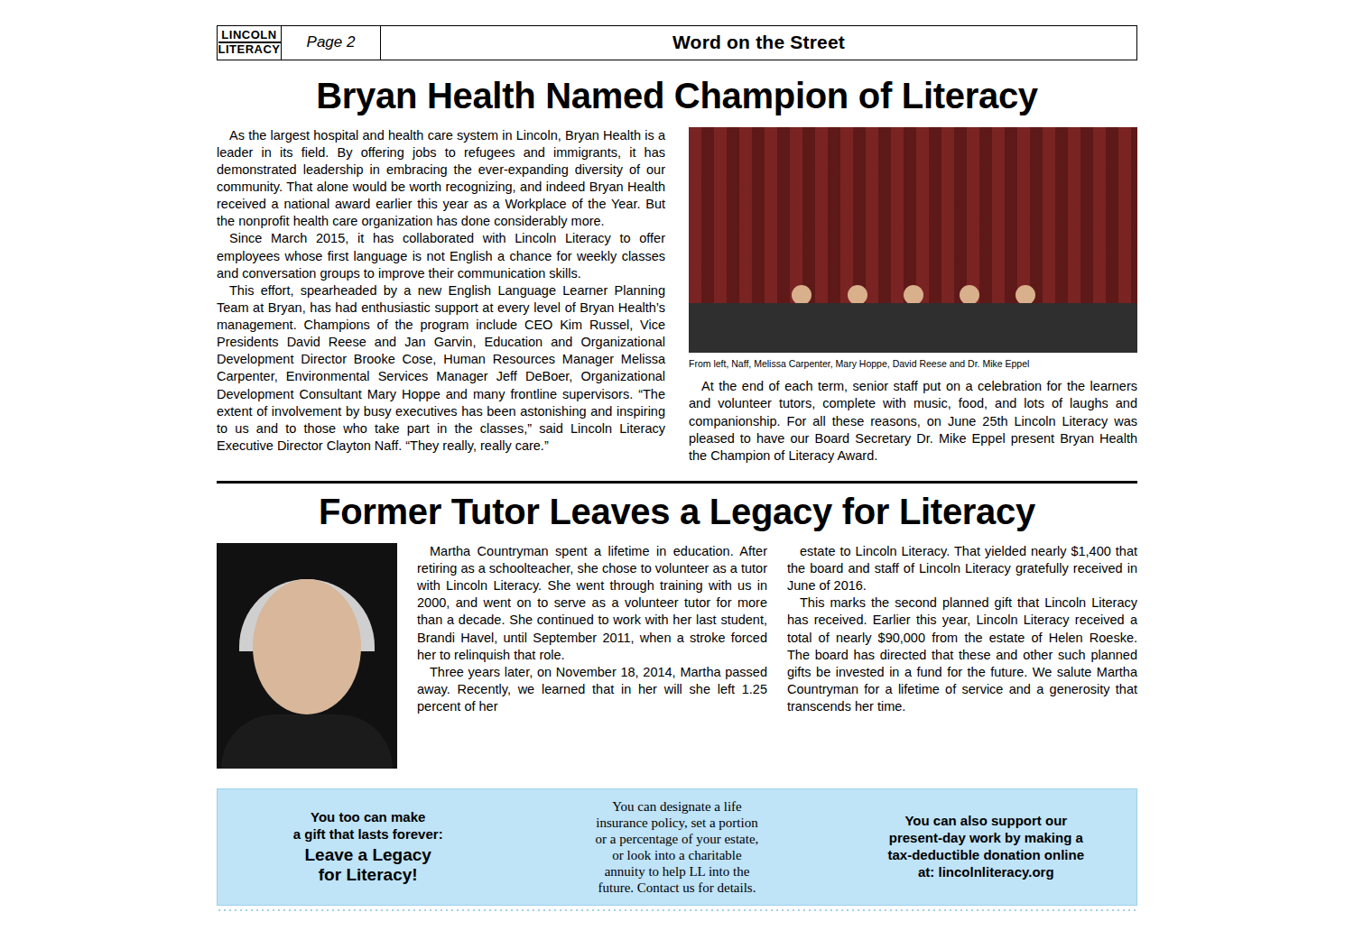LINCOLN LITERACY
Page 2
Word on the Street
Bryan Health Named Champion of Literacy
As the largest hospital and health care system in Lincoln, Bryan Health is a leader in its field. By offering jobs to refugees and immigrants, it has demonstrated leadership in embracing the ever-expanding diversity of our community. That alone would be worth recognizing, and indeed Bryan Health received a national award earlier this year as a Workplace of the Year. But the nonprofit health care organization has done considerably more.
Since March 2015, it has collaborated with Lincoln Literacy to offer employees whose first language is not English a chance for weekly classes and conversation groups to improve their communication skills.
This effort, spearheaded by a new English Language Learner Planning Team at Bryan, has had enthusiastic support at every level of Bryan Health’s management. Champions of the program include CEO Kim Russel, Vice Presidents David Reese and Jan Garvin, Education and Organizational Development Director Brooke Cose, Human Resources Manager Melissa Carpenter, Environmental Services Manager Jeff DeBoer, Organizational Development Consultant Mary Hoppe and many frontline supervisors. “The extent of involvement by busy executives has been astonishing and inspiring to us and to those who take part in the classes,” said Lincoln Literacy Executive Director Clayton Naff. “They really, really care.”
From left, Naff, Melissa Carpenter, Mary Hoppe, David Reese and Dr. Mike Eppel
At the end of each term, senior staff put on a celebration for the learners and volunteer tutors, complete with music, food, and lots of laughs and companionship. For all these reasons, on June 25th Lincoln Literacy was pleased to have our Board Secretary Dr. Mike Eppel present Bryan Health the Champion of Literacy Award.
Former Tutor Leaves a Legacy for Literacy
Martha Countryman spent a lifetime in education. After retiring as a schoolteacher, she chose to volunteer as a tutor with Lincoln Literacy. She went through training with us in 2000, and went on to serve as a volunteer tutor for more than a decade. She continued to work with her last student, Brandi Havel, until September 2011, when a stroke forced her to relinquish that role.
Three years later, on November 18, 2014, Martha passed away. Recently, we learned that in her will she left 1.25 percent of her
estate to Lincoln Literacy. That yielded nearly $1,400 that the board and staff of Lincoln Literacy gratefully received in June of 2016.
This marks the second planned gift that Lincoln Literacy has received. Earlier this year, Lincoln Literacy received a total of nearly $90,000 from the estate of Helen Roeske. The board has directed that these and other such planned gifts be invested in a fund for the future. We salute Martha Countryman for a lifetime of service and a generosity that transcends her time.
You too can make
a gift that lasts forever: Leave a Legacy
for Literacy!
You can designate a life insurance policy, set a portion or a percentage of your estate, or look into a charitable annuity to help LL into the future. Contact us for details.
You can also support our
present-day work by making a
tax-deductible donation online
at: lincolnliteracy.org